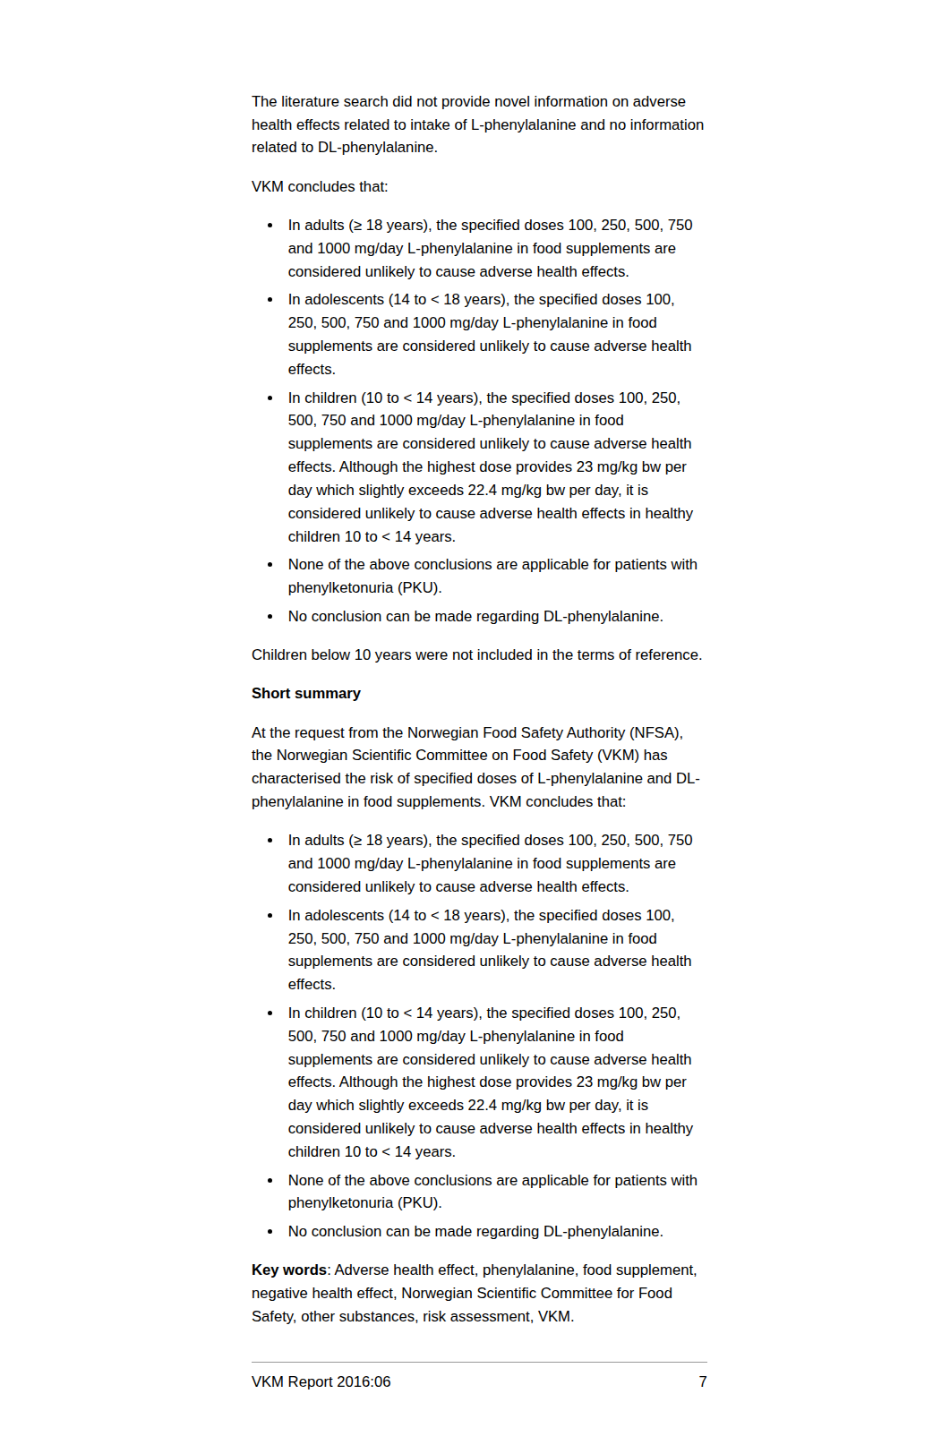The literature search did not provide novel information on adverse health effects related to intake of L-phenylalanine and no information related to DL-phenylalanine.
VKM concludes that:
In adults (≥ 18 years), the specified doses 100, 250, 500, 750 and 1000 mg/day L-phenylalanine in food supplements are considered unlikely to cause adverse health effects.
In adolescents (14 to < 18 years), the specified doses 100, 250, 500, 750 and 1000 mg/day L-phenylalanine in food supplements are considered unlikely to cause adverse health effects.
In children (10 to < 14 years), the specified doses 100, 250, 500, 750 and 1000 mg/day L-phenylalanine in food supplements are considered unlikely to cause adverse health effects. Although the highest dose provides 23 mg/kg bw per day which slightly exceeds 22.4 mg/kg bw per day, it is considered unlikely to cause adverse health effects in healthy children 10 to < 14 years.
None of the above conclusions are applicable for patients with phenylketonuria (PKU).
No conclusion can be made regarding DL-phenylalanine.
Children below 10 years were not included in the terms of reference.
Short summary
At the request from the Norwegian Food Safety Authority (NFSA), the Norwegian Scientific Committee on Food Safety (VKM) has characterised the risk of specified doses of L-phenylalanine and DL-phenylalanine in food supplements. VKM concludes that:
In adults (≥ 18 years), the specified doses 100, 250, 500, 750 and 1000 mg/day L-phenylalanine in food supplements are considered unlikely to cause adverse health effects.
In adolescents (14 to < 18 years), the specified doses 100, 250, 500, 750 and 1000 mg/day L-phenylalanine in food supplements are considered unlikely to cause adverse health effects.
In children (10 to < 14 years), the specified doses 100, 250, 500, 750 and 1000 mg/day L-phenylalanine in food supplements are considered unlikely to cause adverse health effects. Although the highest dose provides 23 mg/kg bw per day which slightly exceeds 22.4 mg/kg bw per day, it is considered unlikely to cause adverse health effects in healthy children 10 to < 14 years.
None of the above conclusions are applicable for patients with phenylketonuria (PKU).
No conclusion can be made regarding DL-phenylalanine.
Key words: Adverse health effect, phenylalanine, food supplement, negative health effect, Norwegian Scientific Committee for Food Safety, other substances, risk assessment, VKM.
VKM Report 2016:06 7